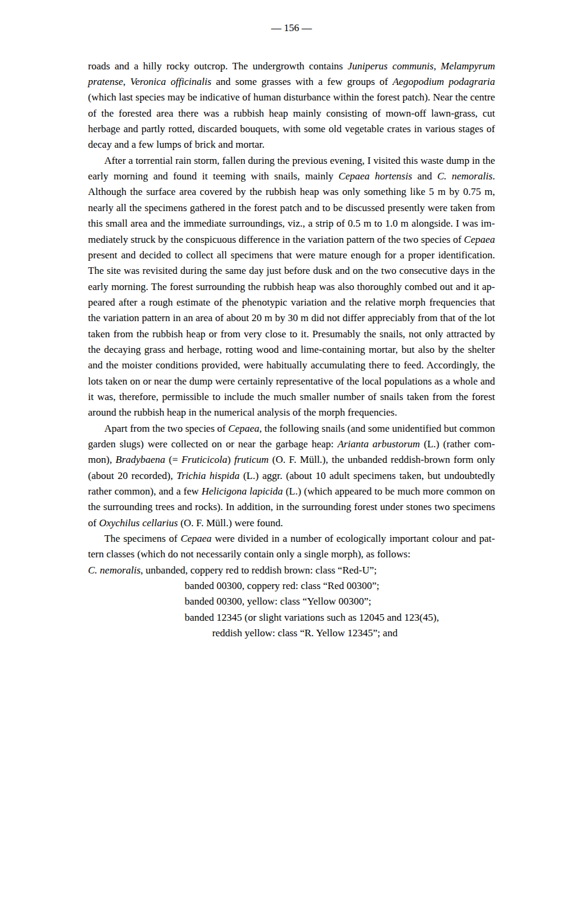— 156 —
roads and a hilly rocky outcrop. The undergrowth contains Juniperus communis, Melampyrum pratense, Veronica officinalis and some grasses with a few groups of Aegopodium podagraria (which last species may be indicative of human disturbance within the forest patch). Near the centre of the forested area there was a rubbish heap mainly consisting of mown-off lawn-grass, cut herbage and partly rotted, discarded bouquets, with some old vegetable crates in various stages of decay and a few lumps of brick and mortar.
After a torrential rain storm, fallen during the previous evening, I visited this waste dump in the early morning and found it teeming with snails, mainly Cepaea hortensis and C. nemoralis. Although the surface area covered by the rubbish heap was only something like 5 m by 0.75 m, nearly all the specimens gathered in the forest patch and to be discussed presently were taken from this small area and the immediate surroundings, viz., a strip of 0.5 m to 1.0 m alongside. I was immediately struck by the conspicuous difference in the variation pattern of the two species of Cepaea present and decided to collect all specimens that were mature enough for a proper identification. The site was revisited during the same day just before dusk and on the two consecutive days in the early morning. The forest surrounding the rubbish heap was also thoroughly combed out and it appeared after a rough estimate of the phenotypic variation and the relative morph frequencies that the variation pattern in an area of about 20 m by 30 m did not differ appreciably from that of the lot taken from the rubbish heap or from very close to it. Presumably the snails, not only attracted by the decaying grass and herbage, rotting wood and lime-containing mortar, but also by the shelter and the moister conditions provided, were habitually accumulating there to feed. Accordingly, the lots taken on or near the dump were certainly representative of the local populations as a whole and it was, therefore, permissible to include the much smaller number of snails taken from the forest around the rubbish heap in the numerical analysis of the morph frequencies.
Apart from the two species of Cepaea, the following snails (and some unidentified but common garden slugs) were collected on or near the garbage heap: Arianta arbustorum (L.) (rather common), Bradybaena (= Fruticicola) fruticum (O. F. Müll.), the unbanded reddish-brown form only (about 20 recorded), Trichia hispida (L.) aggr. (about 10 adult specimens taken, but undoubtedly rather common), and a few Helicigona lapicida (L.) (which appeared to be much more common on the surrounding trees and rocks). In addition, in the surrounding forest under stones two specimens of Oxychilus cellarius (O. F. Müll.) were found.
The specimens of Cepaea were divided in a number of ecologically important colour and pattern classes (which do not necessarily contain only a single morph), as follows:
C. nemoralis, unbanded, coppery red to reddish brown: class “Red-U”;
banded 00300, coppery red: class “Red 00300”;
banded 00300, yellow: class “Yellow 00300”;
banded 12345 (or slight variations such as 12045 and 123(45),
reddish yellow: class “R. Yellow 12345”; and